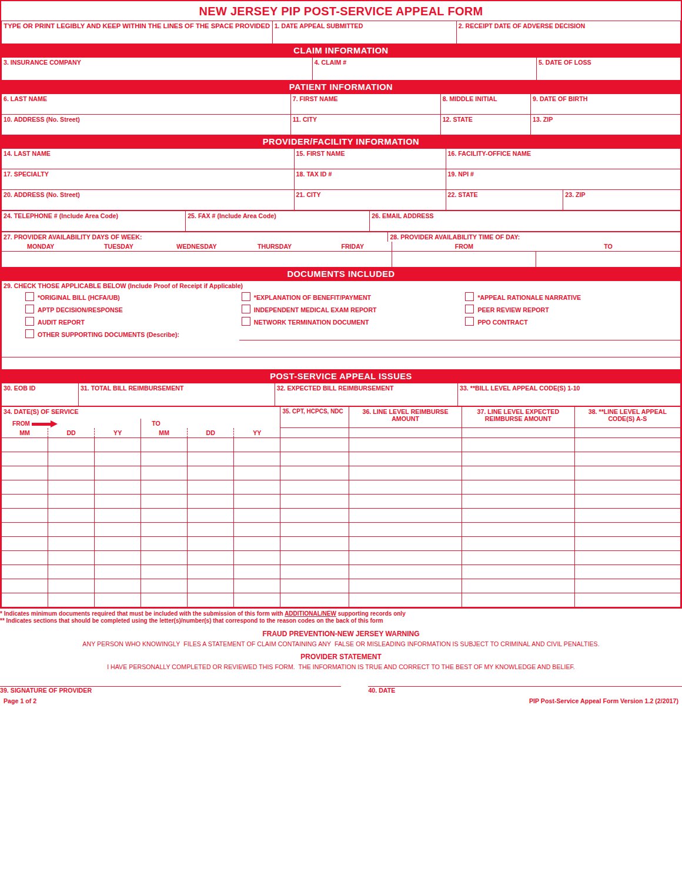NEW JERSEY PIP POST-SERVICE APPEAL FORM
| TYPE OR PRINT LEGIBLY AND KEEP WITHIN THE LINES OF THE SPACE PROVIDED | 1. DATE APPEAL SUBMITTED | 2. RECEIPT DATE OF ADVERSE DECISION |
CLAIM INFORMATION
| 3. INSURANCE COMPANY | 4. CLAIM # | 5. DATE OF LOSS |
PATIENT INFORMATION
| 6. LAST NAME | 7. FIRST NAME | 8. MIDDLE INITIAL | 9. DATE OF BIRTH |
| 10. ADDRESS (No. Street) | 11. CITY | 12. STATE | 13. ZIP |
PROVIDER/FACILITY INFORMATION
| 14. LAST NAME | 15. FIRST NAME | 16. FACILITY-OFFICE NAME |
| 17. SPECIALTY | 18. TAX ID # | 19. NPI # |
| 20. ADDRESS (No. Street) | 21. CITY | 22. STATE | 23. ZIP |
| 24. TELEPHONE # (Include Area Code) | 25. FAX # (Include Area Code) | 26. EMAIL ADDRESS |
| 27. PROVIDER AVAILABILITY DAYS OF WEEK: | 28. PROVIDER AVAILABILITY TIME OF DAY: |
| MONDAY | TUESDAY | WEDNESDAY | THURSDAY | FRIDAY | FROM | TO |
DOCUMENTS INCLUDED
| 29. CHECK THOSE APPLICABLE BELOW (Include Proof of Receipt if Applicable) |
| *ORIGINAL BILL (HCFA/UB) | *EXPLANATION OF BENEFIT/PAYMENT | *APPEAL RATIONALE NARRATIVE |
| APTP DECISION/RESPONSE | INDEPENDENT MEDICAL EXAM REPORT | PEER REVIEW REPORT |
| AUDIT REPORT | NETWORK TERMINATION DOCUMENT | PPO CONTRACT |
| OTHER SUPPORTING DOCUMENTS (Describe): | |
POST-SERVICE APPEAL ISSUES
| 30. EOB ID | 31. TOTAL BILL REIMBURSEMENT | 32. EXPECTED BILL REIMBURSEMENT | 33. **BILL LEVEL APPEAL CODE(S) 1-10 |
| 34. DATE(S) OF SERVICE | 35. CPT, HCPCS, NDC | 36. LINE LEVEL REIMBURSE AMOUNT | 37. LINE LEVEL EXPECTED REIMBURSE AMOUNT | 38. **LINE LEVEL APPEAL CODE(S) A-S |
| F ROM | TO |
| MM | DD | YY | MM | DD | YY | | | | |
* Indicates minimum documents required that must be included with the submission of this form with ADDITIONAL/NEW supporting records only
** Indicates sections that should be completed using the letter(s)/number(s) that correspond to the reason codes on the back of this form
FRAUD PREVENTION-NEW JERSEY WARNING
ANY PERSON WHO KNOWINGLY FILES A STATEMENT OF CLAIM CONTAINING ANY FALSE OR MISLEADING INFORMATION IS SUBJECT TO CRIMINAL AND CIVIL PENALTIES.
PROVIDER STATEMENT
I HAVE PERSONALLY COMPLETED OR REVIEWED THIS FORM. THE INFORMATION IS TRUE AND CORRECT TO THE BEST OF MY KNOWLEDGE AND BELIEF.
| 39. SIGNATURE OF PROVIDER | | 40. DATE |
Page 1 of 2 PIP Post-Service Appeal Form Version 1.2 (2/2017)